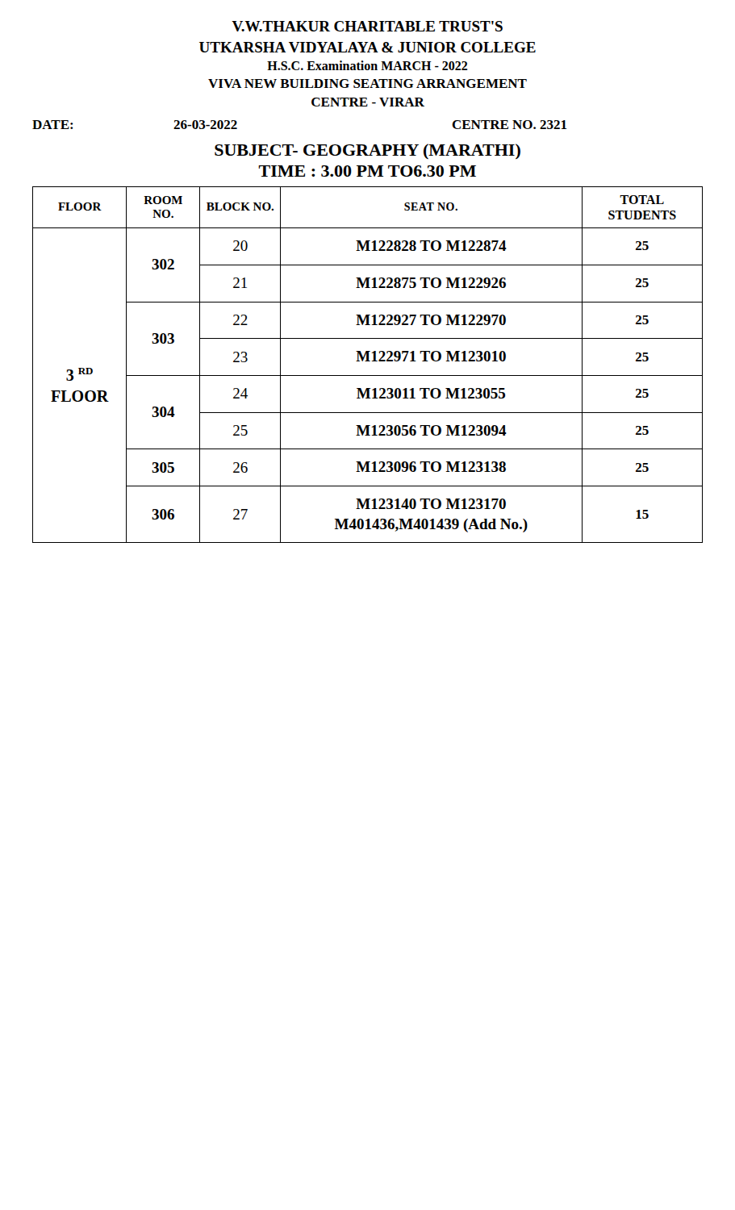V.W.THAKUR CHARITABLE TRUST'S
UTKARSHA VIDYALAYA & JUNIOR COLLEGE
H.S.C. Examination MARCH - 2022
VIVA NEW BUILDING SEATING ARRANGEMENT
CENTRE - VIRAR
DATE: 26-03-2022 CENTRE NO. 2321
SUBJECT- GEOGRAPHY (MARATHI)
TIME : 3.00 PM TO6.30 PM
| FLOOR | ROOM NO. | BLOCK NO. | SEAT NO. | TOTAL STUDENTS |
| --- | --- | --- | --- | --- |
| 3 RD FLOOR | 302 | 20 | M122828 TO M122874 | 25 |
| 21 | M122875 TO M122926 | 25 |
| 303 | 22 | M122927 TO M122970 | 25 |
| 23 | M122971 TO M123010 | 25 |
| 304 | 24 | M123011 TO M123055 | 25 |
| 25 | M123056 TO M123094 | 25 |
| 305 | 26 | M123096 TO M123138 | 25 |
| 306 | 27 | M123140 TO M123170 M401436,M401439 (Add No.) | 15 |